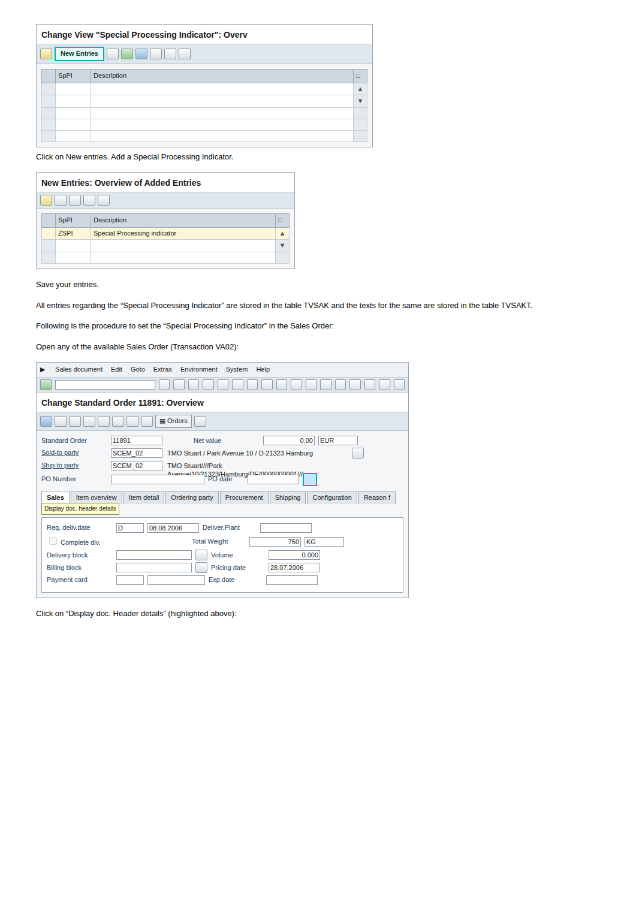Change View "Special Processing Indicator": Overv
New Entries
| | SpPI | Description | □ |
| --- | --- | --- | --- |
| | | | ▲ |
| | | | ▼ |
Click on New entries. Add a Special Processing Indicator.
New Entries: Overview of Added Entries
| | SpPI | Description | □ |
| --- | --- | --- | --- |
| | ZSPI | Special Processing indicator | ▲ |
| | | | ▼ |
Save your entries.
All entries regarding the “Special Processing Indicator” are stored in the table TVSAK and the texts for the same are stored in the table TVSAKT.
Following is the procedure to set the “Special Processing Indicator” in the Sales Order:
Open any of the available Sales Order (Transaction VA02):
▶ Sales document Edit Goto Extras Environment System Help
Change Standard Order 11891: Overview
▦ Orders
Standard Order 11891 Net value 0.00 EUR
Sold-to party SCEM_02 TMO Stuart / Park Avenue 10 / D-21323 Hamburg
Ship-to party SCEM_02 TMO Stuart////Park Avenue/10/21323/Hamburg/DE/0000000001///
PO Number PO date
Sales Item overview Item detail Ordering party Procurement Shipping Configuration Reason f
Display doc. header details
Req. deliv.date D 08.08.2006 Deliver.Plant
Complete dlv. Total Weight 750 KG
Delivery block Volume 0.000
Billing block Pricing date 28.07.2006
Payment card Exp.date
Click on “Display doc. Header details” (highlighted above):